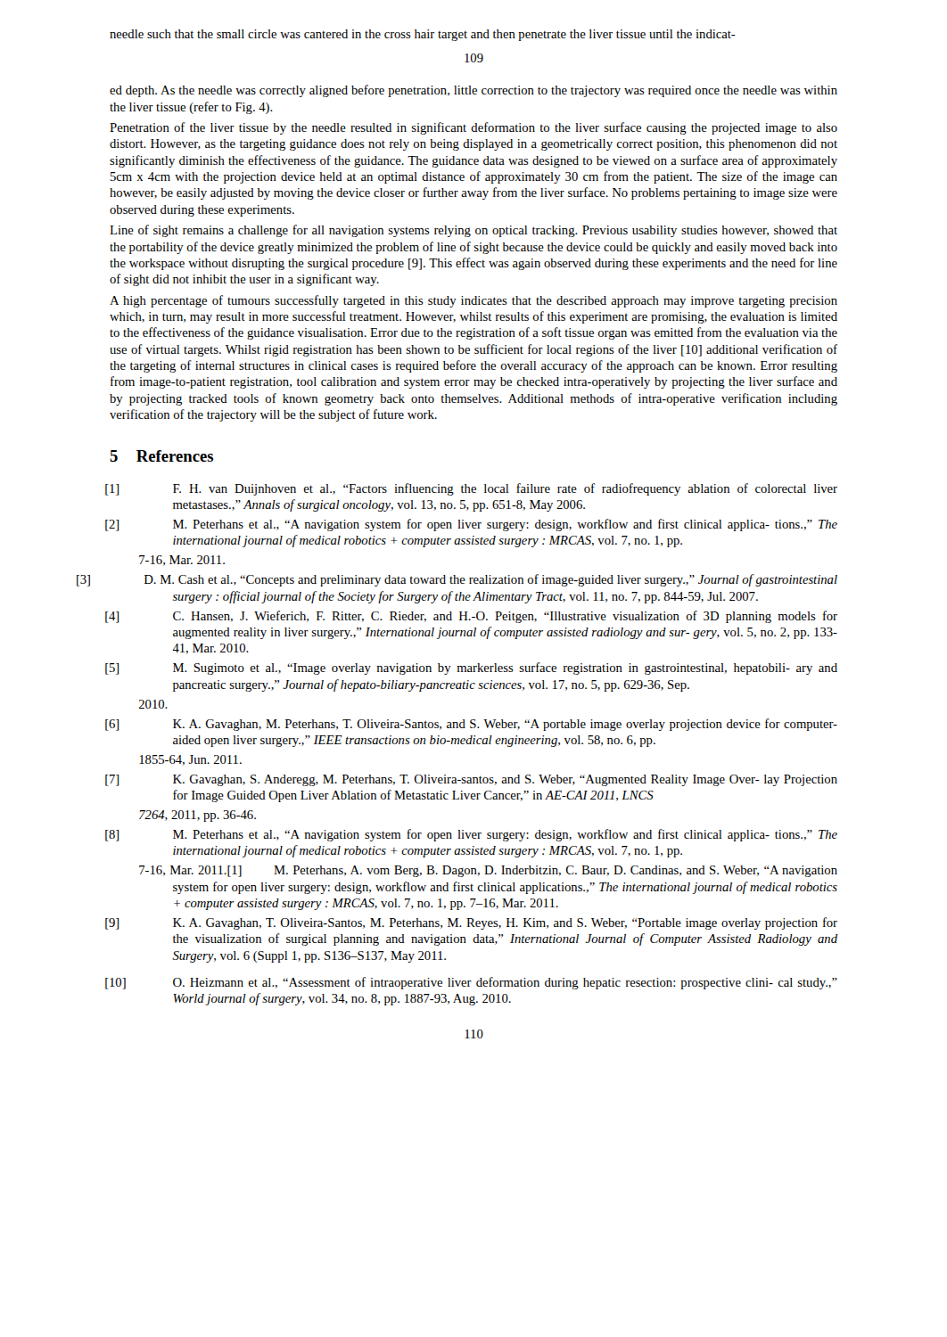needle such that the small circle was cantered in the cross hair target and then penetrate the liver tissue until the indicat-
109
ed depth. As the needle was correctly aligned before penetration, little correction to the trajectory was required once the needle was within the liver tissue (refer to Fig. 4).
Penetration of the liver tissue by the needle resulted in significant deformation to the liver surface causing the projected image to also distort. However, as the targeting guidance does not rely on being displayed in a geometrically correct position, this phenomenon did not significantly diminish the effectiveness of the guidance. The guidance data was designed to be viewed on a surface area of approximately 5cm x 4cm with the projection device held at an optimal distance of approximately 30 cm from the patient. The size of the image can however, be easily adjusted by moving the device closer or further away from the liver surface. No problems pertaining to image size were observed during these experiments.
Line of sight remains a challenge for all navigation systems relying on optical tracking. Previous usability studies however, showed that the portability of the device greatly minimized the problem of line of sight because the device could be quickly and easily moved back into the workspace without disrupting the surgical procedure [9]. This effect was again observed during these experiments and the need for line of sight did not inhibit the user in a significant way.
A high percentage of tumours successfully targeted in this study indicates that the described approach may improve targeting precision which, in turn, may result in more successful treatment. However, whilst results of this experiment are promising, the evaluation is limited to the effectiveness of the guidance visualisation. Error due to the registration of a soft tissue organ was emitted from the evaluation via the use of virtual targets. Whilst rigid registration has been shown to be sufficient for local regions of the liver [10] additional verification of the targeting of internal structures in clinical cases is required before the overall accuracy of the approach can be known. Error resulting from image-to-patient registration, tool calibration and system error may be checked intra-operatively by projecting the liver surface and by projecting tracked tools of known geometry back onto themselves. Additional methods of intra-operative verification including verification of the trajectory will be the subject of future work.
5 References
[1] F. H. van Duijnhoven et al., “Factors influencing the local failure rate of radiofrequency ablation of colorectal liver metastases.,” Annals of surgical oncology, vol. 13, no. 5, pp. 651-8, May 2006.
[2] M. Peterhans et al., “A navigation system for open liver surgery: design, workflow and first clinical applica- tions.,” The international journal of medical robotics + computer assisted surgery : MRCAS, vol. 7, no. 1, pp.
7-16, Mar. 2011.
[3] D. M. Cash et al., “Concepts and preliminary data toward the realization of image-guided liver surgery.,” Journal of gastrointestinal surgery : official journal of the Society for Surgery of the Alimentary Tract, vol. 11, no. 7, pp. 844-59, Jul. 2007.
[4] C. Hansen, J. Wieferich, F. Ritter, C. Rieder, and H.-O. Peitgen, “Illustrative visualization of 3D planning models for augmented reality in liver surgery.,” International journal of computer assisted radiology and sur- gery, vol. 5, no. 2, pp. 133-41, Mar. 2010.
[5] M. Sugimoto et al., “Image overlay navigation by markerless surface registration in gastrointestinal, hepatobili- ary and pancreatic surgery.,” Journal of hepato-biliary-pancreatic sciences, vol. 17, no. 5, pp. 629-36, Sep.
2010.
[6] K. A. Gavaghan, M. Peterhans, T. Oliveira-Santos, and S. Weber, “A portable image overlay projection device for computer-aided open liver surgery.,” IEEE transactions on bio-medical engineering, vol. 58, no. 6, pp.
1855-64, Jun. 2011.
[7] K. Gavaghan, S. Anderegg, M. Peterhans, T. Oliveira-santos, and S. Weber, “Augmented Reality Image Over- lay Projection for Image Guided Open Liver Ablation of Metastatic Liver Cancer,” in AE-CAI 2011, LNCS
7264, 2011, pp. 36-46.
[8] M. Peterhans et al., “A navigation system for open liver surgery: design, workflow and first clinical applica- tions.,” The international journal of medical robotics + computer assisted surgery : MRCAS, vol. 7, no. 1, pp.
7-16, Mar. 2011.[1] M. Peterhans, A. vom Berg, B. Dagon, D. Inderbitzin, C. Baur, D. Candinas, and S. Weber, “A navigation system for open liver surgery: design, workflow and first clinical applications.,” The international journal of medical robotics + computer assisted surgery : MRCAS, vol. 7, no. 1, pp. 7–16, Mar. 2011.
[9] K. A. Gavaghan, T. Oliveira-Santos, M. Peterhans, M. Reyes, H. Kim, and S. Weber, “Portable image overlay projection for the visualization of surgical planning and navigation data,” International Journal of Computer Assisted Radiology and Surgery, vol. 6 (Suppl 1, pp. S136–S137, May 2011.
[10] O. Heizmann et al., “Assessment of intraoperative liver deformation during hepatic resection: prospective clini- cal study.,” World journal of surgery, vol. 34, no. 8, pp. 1887-93, Aug. 2010.
110